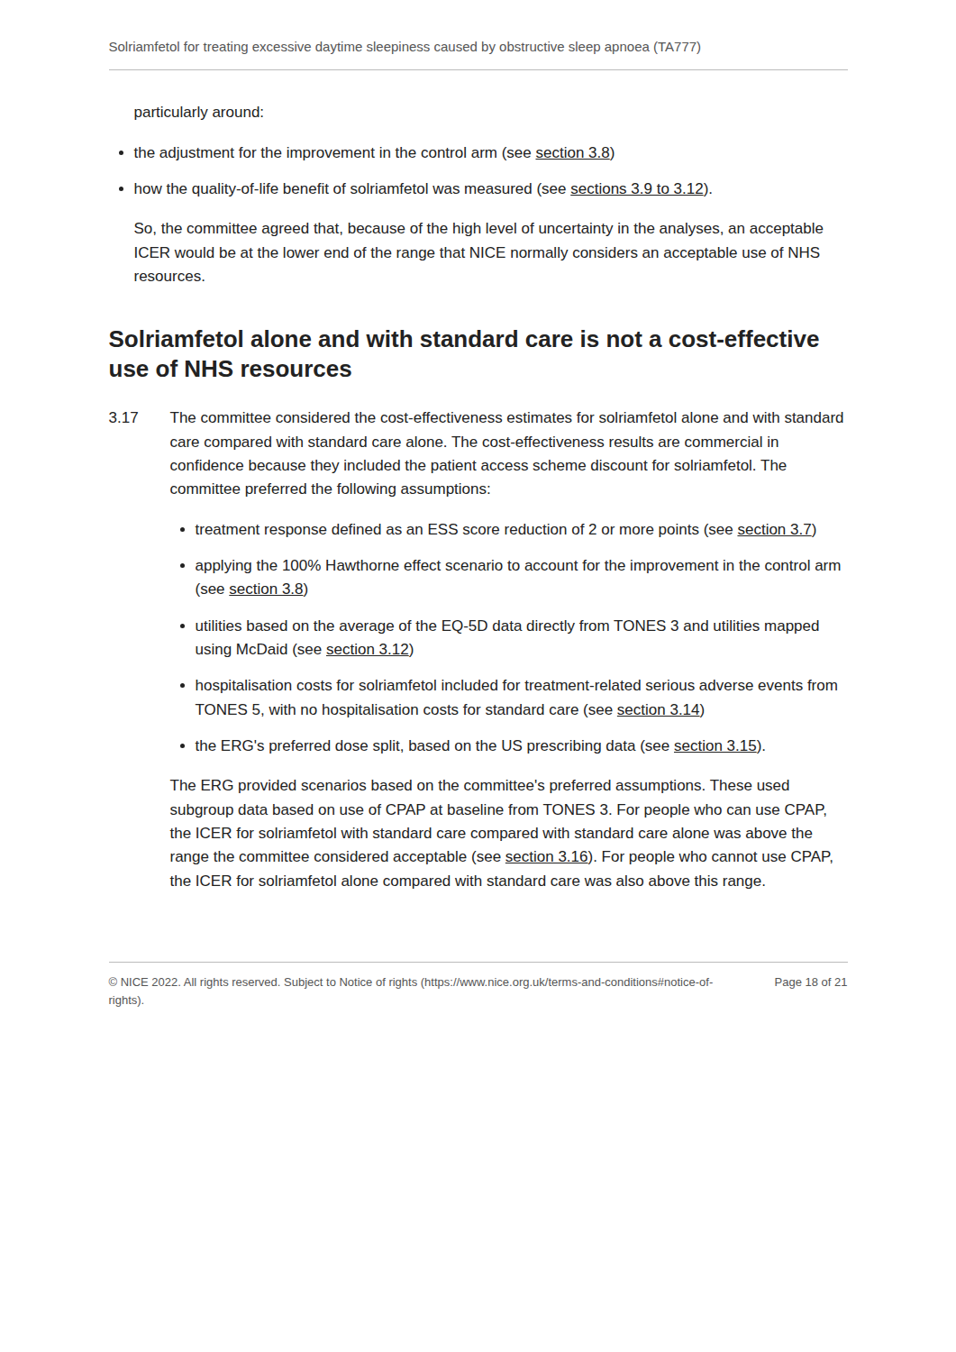Solriamfetol for treating excessive daytime sleepiness caused by obstructive sleep apnoea (TA777)
particularly around:
the adjustment for the improvement in the control arm (see section 3.8)
how the quality-of-life benefit of solriamfetol was measured (see sections 3.9 to 3.12).
So, the committee agreed that, because of the high level of uncertainty in the analyses, an acceptable ICER would be at the lower end of the range that NICE normally considers an acceptable use of NHS resources.
Solriamfetol alone and with standard care is not a cost-effective use of NHS resources
3.17
The committee considered the cost-effectiveness estimates for solriamfetol alone and with standard care compared with standard care alone. The cost-effectiveness results are commercial in confidence because they included the patient access scheme discount for solriamfetol. The committee preferred the following assumptions:
treatment response defined as an ESS score reduction of 2 or more points (see section 3.7)
applying the 100% Hawthorne effect scenario to account for the improvement in the control arm (see section 3.8)
utilities based on the average of the EQ-5D data directly from TONES 3 and utilities mapped using McDaid (see section 3.12)
hospitalisation costs for solriamfetol included for treatment-related serious adverse events from TONES 5, with no hospitalisation costs for standard care (see section 3.14)
the ERG's preferred dose split, based on the US prescribing data (see section 3.15).
The ERG provided scenarios based on the committee's preferred assumptions. These used subgroup data based on use of CPAP at baseline from TONES 3. For people who can use CPAP, the ICER for solriamfetol with standard care compared with standard care alone was above the range the committee considered acceptable (see section 3.16). For people who cannot use CPAP, the ICER for solriamfetol alone compared with standard care was also above this range.
© NICE 2022. All rights reserved. Subject to Notice of rights (https://www.nice.org.uk/terms-and-conditions#notice-of-rights).
Page 18 of 21